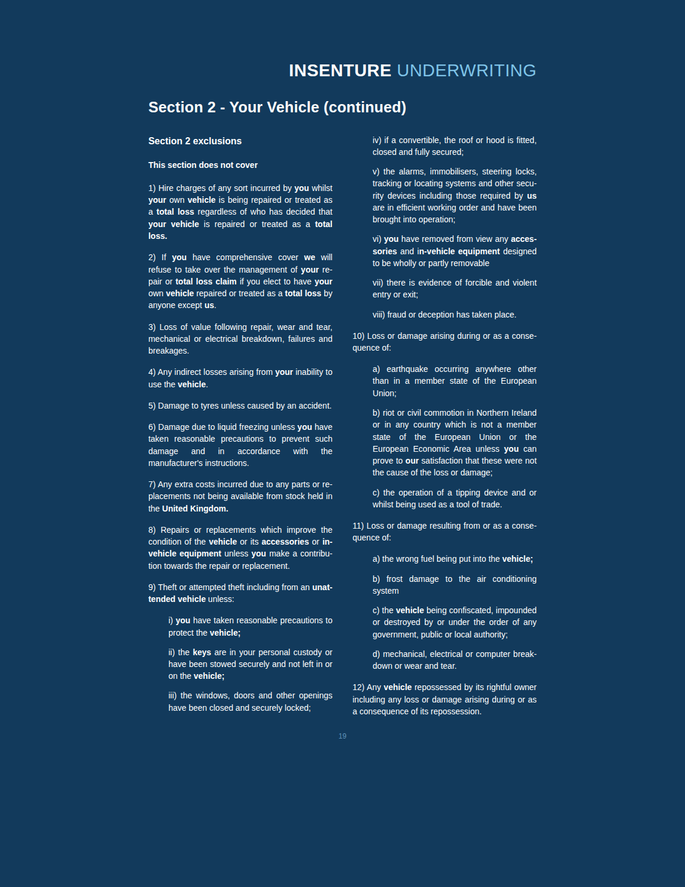INSENTURE UNDERWRITING
Section 2 - Your Vehicle (continued)
Section 2 exclusions
This section does not cover
1) Hire charges of any sort incurred by you whilst your own vehicle is being repaired or treated as a total loss regardless of who has decided that your vehicle is repaired or treated as a total loss.
2) If you have comprehensive cover we will refuse to take over the management of your repair or total loss claim if you elect to have your own vehicle repaired or treated as a total loss by anyone except us.
3) Loss of value following repair, wear and tear, mechanical or electrical breakdown, failures and breakages.
4) Any indirect losses arising from your inability to use the vehicle.
5) Damage to tyres unless caused by an accident.
6) Damage due to liquid freezing unless you have taken reasonable precautions to prevent such damage and in accordance with the manufacturer's instructions.
7) Any extra costs incurred due to any parts or replacements not being available from stock held in the United Kingdom.
8) Repairs or replacements which improve the condition of the vehicle or its accessories or in-vehicle equipment unless you make a contribution towards the repair or replacement.
9) Theft or attempted theft including from an unattended vehicle unless:
i) you have taken reasonable precautions to protect the vehicle;
ii) the keys are in your personal custody or have been stowed securely and not left in or on the vehicle;
iii) the windows, doors and other openings have been closed and securely locked;
iv) if a convertible, the roof or hood is fitted, closed and fully secured;
v) the alarms, immobilisers, steering locks, tracking or locating systems and other security devices including those required by us are in efficient working order and have been brought into operation;
vi) you have removed from view any accessories and in-vehicle equipment designed to be wholly or partly removable
vii) there is evidence of forcible and violent entry or exit;
viii) fraud or deception has taken place.
10) Loss or damage arising during or as a consequence of:
a) earthquake occurring anywhere other than in a member state of the European Union;
b) riot or civil commotion in Northern Ireland or in any country which is not a member state of the European Union or the European Economic Area unless you can prove to our satisfaction that these were not the cause of the loss or damage;
c) the operation of a tipping device and or whilst being used as a tool of trade.
11) Loss or damage resulting from or as a consequence of:
a) the wrong fuel being put into the vehicle;
b) frost damage to the air conditioning system
c) the vehicle being confiscated, impounded or destroyed by or under the order of any government, public or local authority;
d) mechanical, electrical or computer breakdown or wear and tear.
12) Any vehicle repossessed by its rightful owner including any loss or damage arising during or as a consequence of its repossession.
19